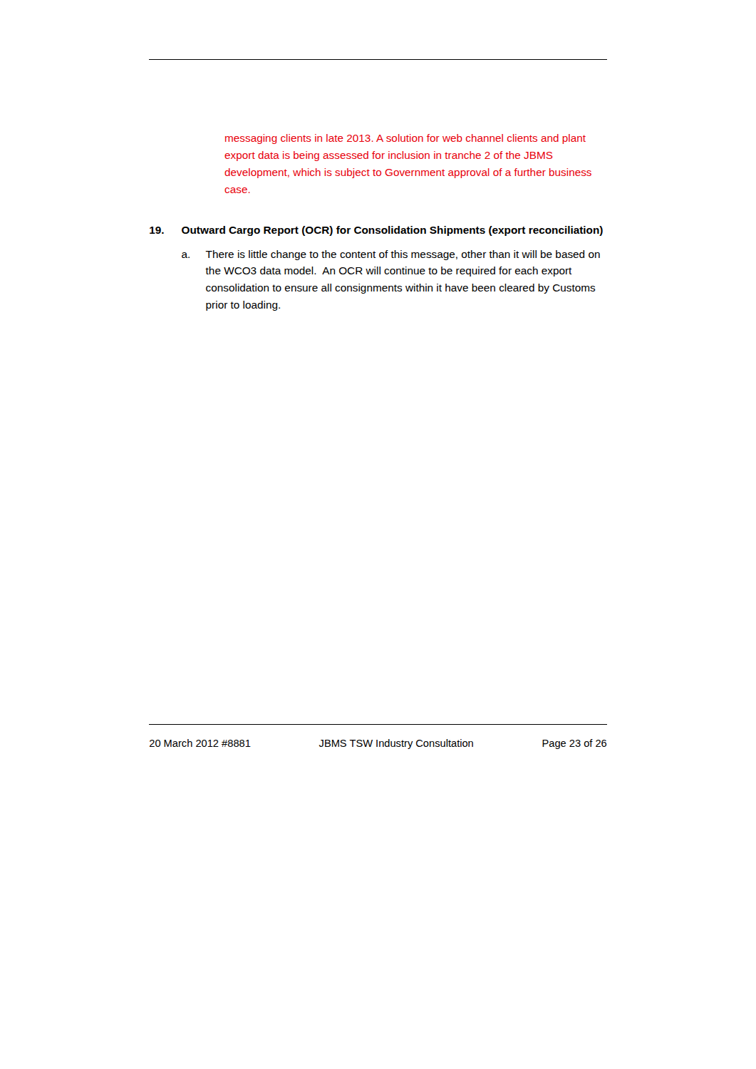messaging clients in late 2013. A solution for web channel clients and plant export data is being assessed for inclusion in tranche 2 of the JBMS development, which is subject to Government approval of a further business case.
19.
Outward Cargo Report (OCR) for Consolidation Shipments (export reconciliation)
a. There is little change to the content of this message, other than it will be based on the WCO3 data model. An OCR will continue to be required for each export consolidation to ensure all consignments within it have been cleared by Customs prior to loading.
20 March 2012 #8881 JBMS TSW Industry Consultation Page 23 of 26